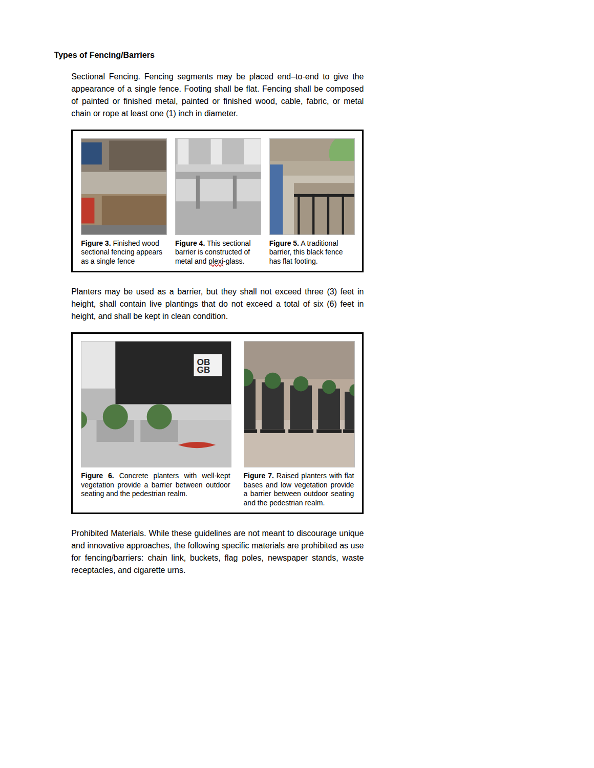Types of Fencing/Barriers
Sectional Fencing. Fencing segments may be placed end–to-end to give the appearance of a single fence. Footing shall be flat. Fencing shall be composed of painted or finished metal, painted or finished wood, cable, fabric, or metal chain or rope at least one (1) inch in diameter.
Figure 3. Finished wood sectional fencing appears as a single fence
Figure 4. This sectional barrier is constructed of metal and plexi-glass.
Figure 5. A traditional barrier, this black fence has flat footing.
Planters may be used as a barrier, but they shall not exceed three (3) feet in height, shall contain live plantings that do not exceed a total of six (6) feet in height, and shall be kept in clean condition.
Figure 6. Concrete planters with well-kept vegetation provide a barrier between outdoor seating and the pedestrian realm.
Figure 7. Raised planters with flat bases and low vegetation provide a barrier between outdoor seating and the pedestrian realm.
Prohibited Materials. While these guidelines are not meant to discourage unique and innovative approaches, the following specific materials are prohibited as use for fencing/barriers: chain link, buckets, flag poles, newspaper stands, waste receptacles, and cigarette urns.